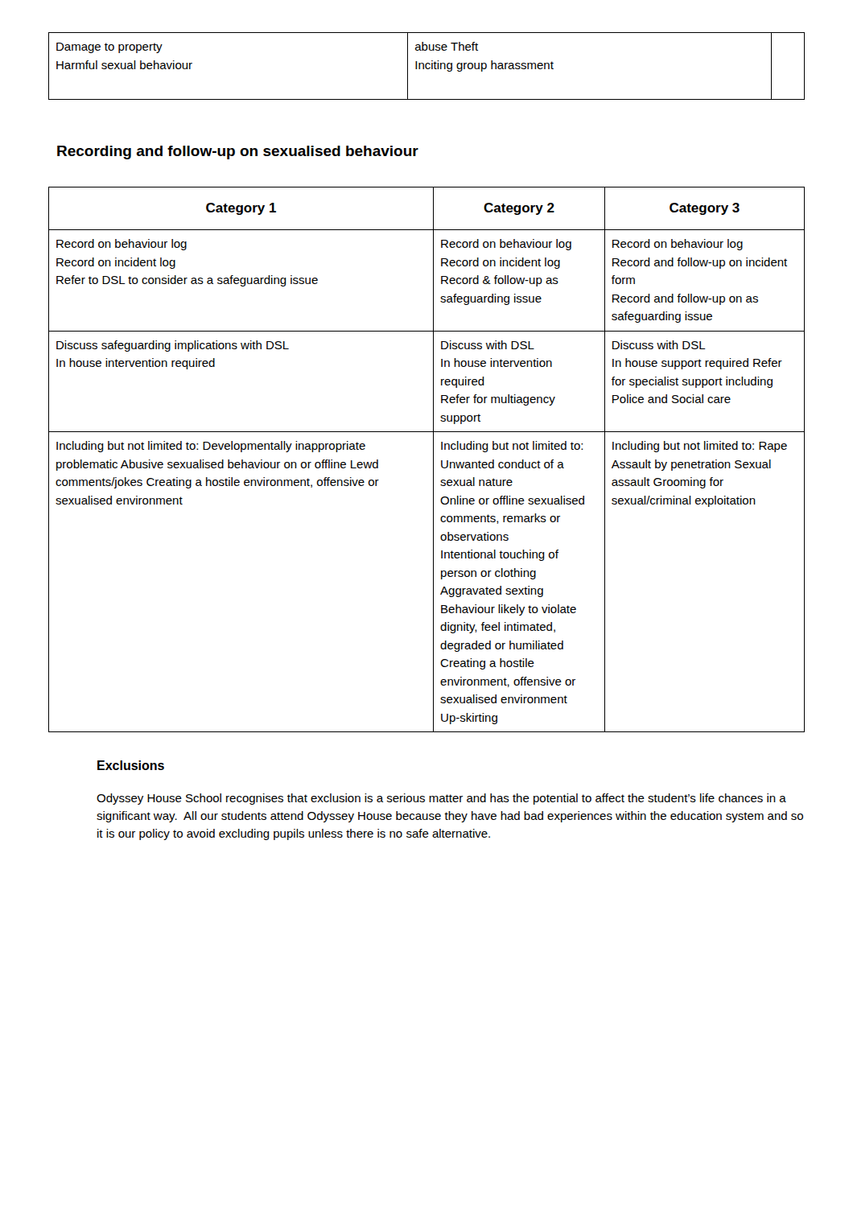| Damage to property Harmful sexual behaviour | abuse Theft Inciting group harassment | |
Recording and follow-up on sexualised behaviour
| Category 1 | Category 2 | Category 3 |
| --- | --- | --- |
| Record on behaviour log Record on incident log Refer to DSL to consider as a safeguarding issue | Record on behaviour log Record on incident log Record & follow-up as safeguarding issue | Record on behaviour log Record and follow-up on incident form Record and follow-up on as safeguarding issue |
| Discuss safeguarding implications with DSL In house intervention required | Discuss with DSL In house intervention required Refer for multiagency support | Discuss with DSL In house support required Refer for specialist support including Police and Social care |
| Including but not limited to: Developmentally inappropriate problematic Abusive sexualised behaviour on or offline Lewd comments/jokes Creating a hostile environment, offensive or sexualised environment | Including but not limited to: Unwanted conduct of a sexual nature Online or offline sexualised comments, remarks or observations Intentional touching of person or clothing Aggravated sexting Behaviour likely to violate dignity, feel intimated, degraded or humiliated Creating a hostile environment, offensive or sexualised environment Up-skirting | Including but not limited to: Rape Assault by penetration Sexual assault Grooming for sexual/criminal exploitation |
Exclusions
Odyssey House School recognises that exclusion is a serious matter and has the potential to affect the student’s life chances in a significant way. All our students attend Odyssey House because they have had bad experiences within the education system and so it is our policy to avoid excluding pupils unless there is no safe alternative.